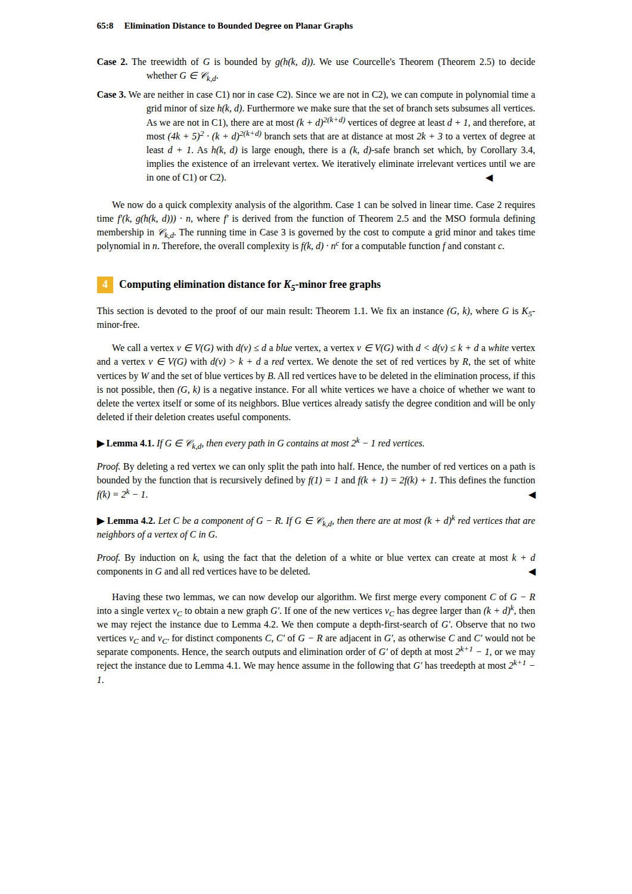65:8 Elimination Distance to Bounded Degree on Planar Graphs
Case 2. The treewidth of G is bounded by g(h(k, d)). We use Courcelle's Theorem (Theorem 2.5) to decide whether G ∈ 𝒞k,d.
Case 3. We are neither in case C1) nor in case C2). Since we are not in C2), we can compute in polynomial time a grid minor of size h(k, d). Furthermore we make sure that the set of branch sets subsumes all vertices. As we are not in C1), there are at most (k + d)2(k+d) vertices of degree at least d + 1, and therefore, at most (4k + 5)2 · (k + d)2(k+d) branch sets that are at distance at most 2k + 3 to a vertex of degree at least d + 1. As h(k, d) is large enough, there is a (k, d)-safe branch set which, by Corollary 3.4, implies the existence of an irrelevant vertex. We iteratively eliminate irrelevant vertices until we are in one of C1) or C2). ◀
We now do a quick complexity analysis of the algorithm. Case 1 can be solved in linear time. Case 2 requires time f′(k, g(h(k, d))) · n, where f′ is derived from the function of Theorem 2.5 and the MSO formula defining membership in 𝒞k,d. The running time in Case 3 is governed by the cost to compute a grid minor and takes time polynomial in n. Therefore, the overall complexity is f(k, d) · nc for a computable function f and constant c.
4 Computing elimination distance for K5-minor free graphs
This section is devoted to the proof of our main result: Theorem 1.1. We fix an instance (G, k), where G is K5-minor-free.
We call a vertex v ∈ V(G) with d(v) ≤ d a blue vertex, a vertex v ∈ V(G) with d < d(v) ≤ k + d a white vertex and a vertex v ∈ V(G) with d(v) > k + d a red vertex. We denote the set of red vertices by R, the set of white vertices by W and the set of blue vertices by B. All red vertices have to be deleted in the elimination process, if this is not possible, then (G, k) is a negative instance. For all white vertices we have a choice of whether we want to delete the vertex itself or some of its neighbors. Blue vertices already satisfy the degree condition and will be only deleted if their deletion creates useful components.
▶ Lemma 4.1. If G ∈ 𝒞k,d, then every path in G contains at most 2k − 1 red vertices.
Proof. By deleting a red vertex we can only split the path into half. Hence, the number of red vertices on a path is bounded by the function that is recursively defined by f(1) = 1 and f(k + 1) = 2f(k) + 1. This defines the function f(k) = 2k − 1. ◀
▶ Lemma 4.2. Let C be a component of G − R. If G ∈ 𝒞k,d, then there are at most (k + d)k red vertices that are neighbors of a vertex of C in G.
Proof. By induction on k, using the fact that the deletion of a white or blue vertex can create at most k + d components in G and all red vertices have to be deleted. ◀
Having these two lemmas, we can now develop our algorithm. We first merge every component C of G − R into a single vertex vC to obtain a new graph G′. If one of the new vertices vC has degree larger than (k + d)k, then we may reject the instance due to Lemma 4.2. We then compute a depth-first-search of G′. Observe that no two vertices vC and vC′ for distinct components C, C′ of G − R are adjacent in G′, as otherwise C and C′ would not be separate components. Hence, the search outputs and elimination order of G′ of depth at most 2k+1 − 1, or we may reject the instance due to Lemma 4.1. We may hence assume in the following that G′ has treedepth at most 2k+1 − 1.